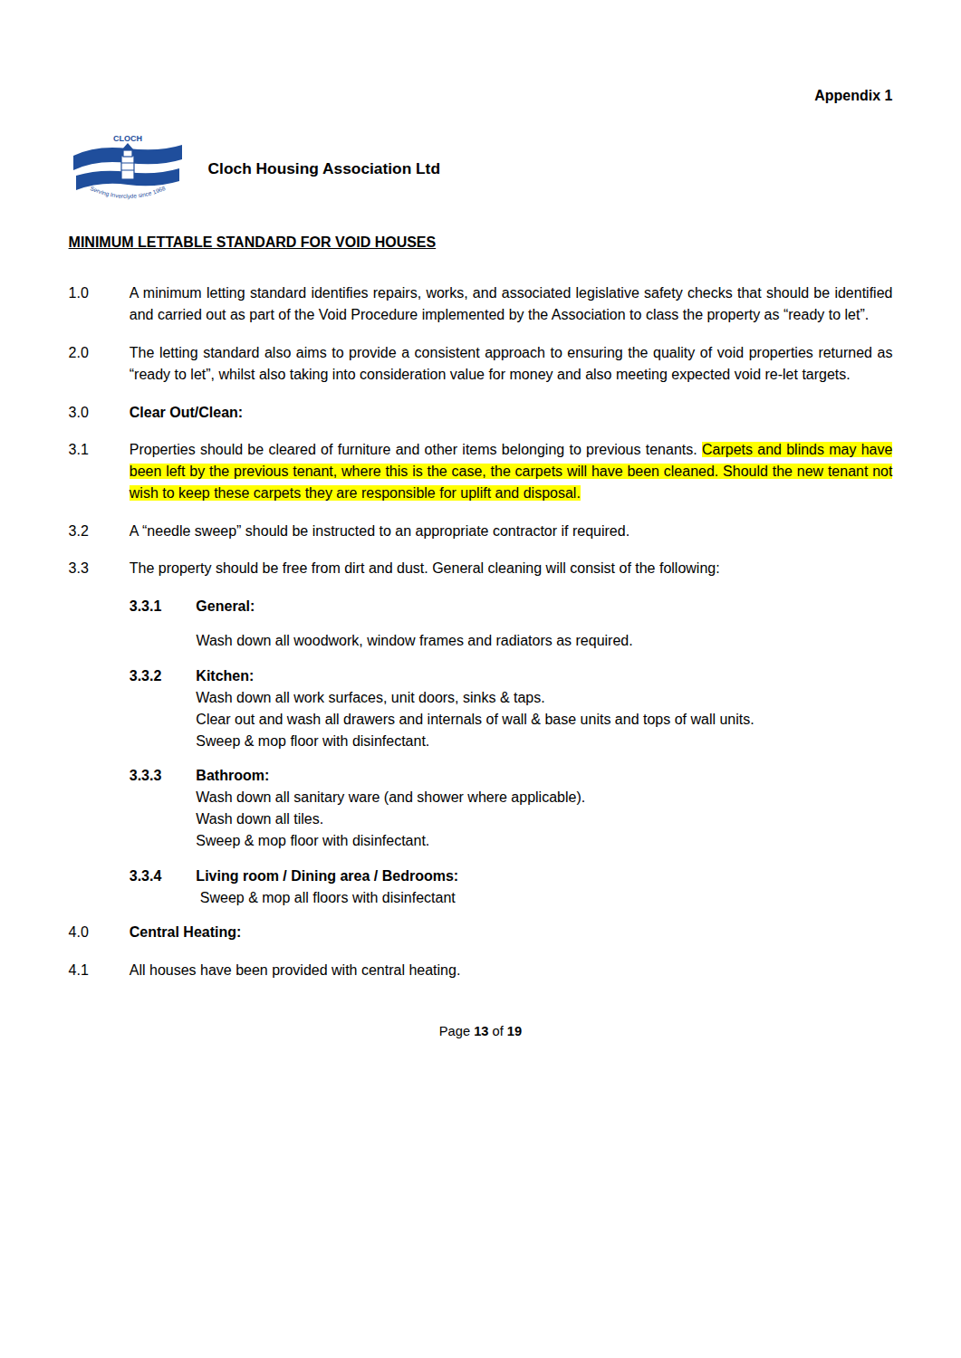Appendix 1
CLOCH Serving Inverclyde since 1968
Cloch Housing Association Ltd
MINIMUM LETTABLE STANDARD FOR VOID HOUSES
1.0
A minimum letting standard identifies repairs, works, and associated legislative safety checks that should be identified and carried out as part of the Void Procedure implemented by the Association to class the property as “ready to let”.
2.0
The letting standard also aims to provide a consistent approach to ensuring the quality of void properties returned as “ready to let”, whilst also taking into consideration value for money and also meeting expected void re-let targets.
3.0
Clear Out/Clean:
3.1
Properties should be cleared of furniture and other items belonging to previous tenants. Carpets and blinds may have been left by the previous tenant, where this is the case, the carpets will have been cleaned. Should the new tenant not wish to keep these carpets they are responsible for uplift and disposal.
3.2
A “needle sweep” should be instructed to an appropriate contractor if required.
3.3
The property should be free from dirt and dust. General cleaning will consist of the following:
3.3.1
General:
Wash down all woodwork, window frames and radiators as required.
3.3.2
Kitchen:
Wash down all work surfaces, unit doors, sinks & taps.
Clear out and wash all drawers and internals of wall & base units and tops of wall units.
Sweep & mop floor with disinfectant.
3.3.3
Bathroom:
Wash down all sanitary ware (and shower where applicable).
Wash down all tiles.
Sweep & mop floor with disinfectant.
3.3.4
Living room / Dining area / Bedrooms:
Sweep & mop all floors with disinfectant
4.0
Central Heating:
4.1
All houses have been provided with central heating.
Page 13 of 19